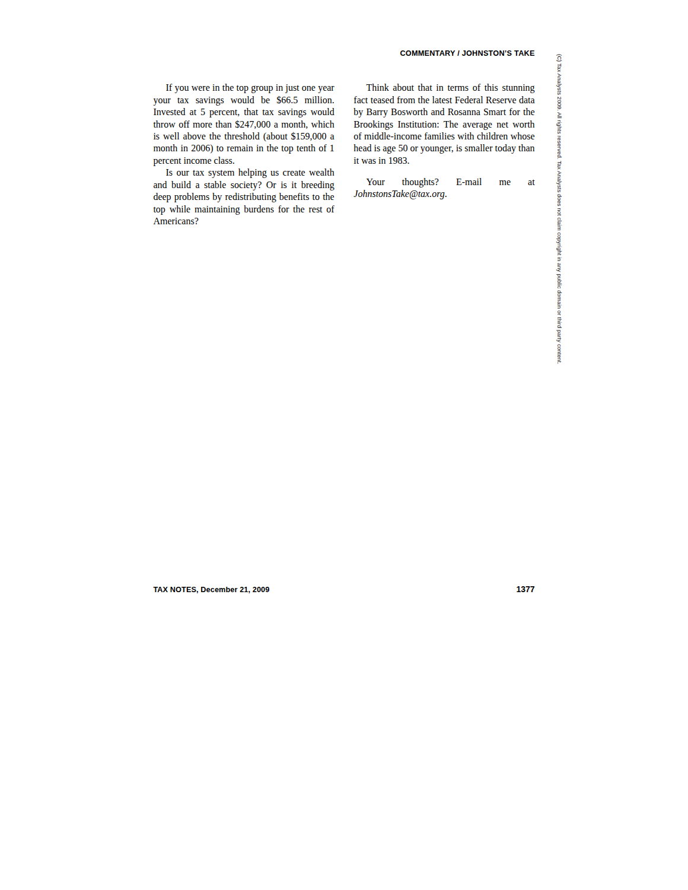COMMENTARY / JOHNSTON’S TAKE
If you were in the top group in just one year your tax savings would be $66.5 million. Invested at 5 percent, that tax savings would throw off more than $247,000 a month, which is well above the threshold (about $159,000 a month in 2006) to remain in the top tenth of 1 percent income class.
Is our tax system helping us create wealth and build a stable society? Or is it breeding deep problems by redistributing benefits to the top while maintaining burdens for the rest of Americans?
Think about that in terms of this stunning fact teased from the latest Federal Reserve data by Barry Bosworth and Rosanna Smart for the Brookings Institution: The average net worth of middle-income families with children whose head is age 50 or younger, is smaller today than it was in 1983.
Your thoughts? E-mail me at JohnstonsTake@tax.org.
(C) Tax Analysts 2009. All rights reserved. Tax Analysts does not claim copyright in any public domain or third party content.
TAX NOTES, December 21, 2009
1377